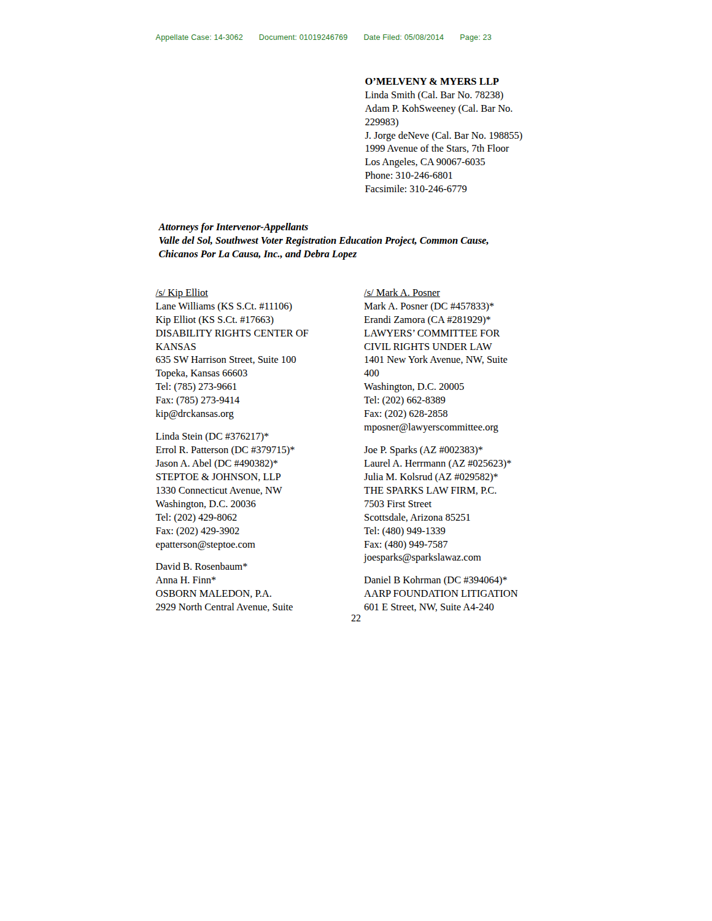Appellate Case: 14-3062 Document: 01019246769 Date Filed: 05/08/2014 Page: 23
O’MELVENY & MYERS LLP
Linda Smith (Cal. Bar No. 78238)
Adam P. KohSweeney (Cal. Bar No.
229983)
J. Jorge deNeve (Cal. Bar No. 198855)
1999 Avenue of the Stars, 7th Floor
Los Angeles, CA 90067-6035
Phone: 310-246-6801
Facsimile: 310-246-6779
Attorneys for Intervenor-Appellants
Valle del Sol, Southwest Voter Registration Education Project, Common Cause,
Chicanos Por La Causa, Inc., and Debra Lopez
| /s/ Kip Elliot Lane Williams (KS S.Ct. #11106) Kip Elliot (KS S.Ct. #17663) DISABILITY RIGHTS CENTER OF KANSAS 635 SW Harrison Street, Suite 100 Topeka, Kansas 66603 Tel: (785) 273-9661 Fax: (785) 273-9414 kip@drckansas.org Linda Stein (DC #376217)* Errol R. Patterson (DC #379715)* Jason A. Abel (DC #490382)* STEPTOE & JOHNSON, LLP 1330 Connecticut Avenue, NW Washington, D.C. 20036 Tel: (202) 429-8062 Fax: (202) 429-3902 epatterson@steptoe.com David B. Rosenbaum* Anna H. Finn* OSBORN MALEDON, P.A. 2929 North Central Avenue, Suite | | /s/ Mark A. Posner Mark A. Posner (DC #457833)* Erandi Zamora (CA #281929)* LAWYERS’ COMMITTEE FOR CIVIL RIGHTS UNDER LAW 1401 New York Avenue, NW, Suite 400 Washington, D.C. 20005 Tel: (202) 662-8389 Fax: (202) 628-2858 mposner@lawyerscommittee.org Joe P. Sparks (AZ #002383)* Laurel A. Herrmann (AZ #025623)* Julia M. Kolsrud (AZ #029582)* THE SPARKS LAW FIRM, P.C. 7503 First Street Scottsdale, Arizona 85251 Tel: (480) 949-1339 Fax: (480) 949-7587 joesparks@sparkslawaz.com Daniel B Kohrman (DC #394064)* AARP FOUNDATION LITIGATION 601 E Street, NW, Suite A4-240 |
22